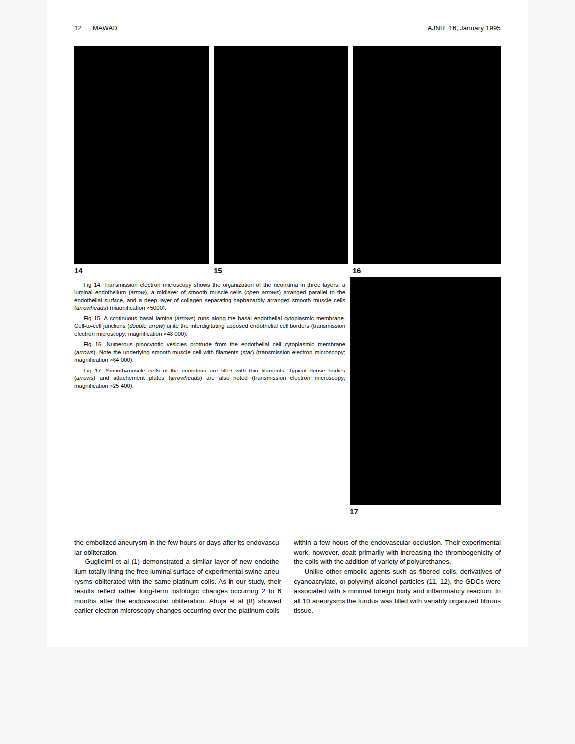12 MAWAD
AJNR: 16, January 1995
14
15
16
Fig 14. Transmission electron microscopy shows the organization of the neointima in three layers: a luminal endothelium (arrow), a midlayer of smooth muscle cells (open arrows) arranged parallel to the endothelial surface, and a deep layer of collagen separating haphazardly arranged smooth muscle cells (arrowheads) (magnification ×5000).
Fig 15. A continuous basal lamina (arrows) runs along the basal endothelial cytoplasmic membrane. Cell-to-cell junctions (double arrow) unite the interdigitating apposed endothelial cell borders (transmission electron microscopy; magnification ×48 000).
Fig 16. Numerous pinocytotic vesicles protrude from the endothelial cell cytoplasmic membrane (arrows). Note the underlying smooth muscle cell with filaments (star) (transmission electron microscopy; magnification ×64 000).
Fig 17. Smooth-muscle cells of the neointima are filled with thin filaments. Typical dense bodies (arrows) and attachement plates (arrowheads) are also noted (transmission electron microscopy; magnification ×25 400).
17
the embolized aneurysm in the few hours or days after its endovascular obliteration.
Guglielmi et al (1) demonstrated a similar layer of new endothelium totally lining the free luminal surface of experimental swine aneurysms obliterated with the same platinum coils. As in our study, their results reflect rather long-term histologic changes occurring 2 to 6 months after the endovascular obliteration. Ahuja et al (8) showed earlier electron microscopy changes occurring over the platinum coils
within a few hours of the endovascular occlusion. Their experimental work, however, dealt primarily with increasing the thrombogenicity of the coils with the addition of variety of polyurethanes.
Unlike other embolic agents such as fibered coils, derivatives of cyanoacrylate, or polyvinyl alcohol particles (11, 12), the GDCs were associated with a minimal foreign body and inflammatory reaction. In all 10 aneurysms the fundus was filled with variably organized fibrous tissue.